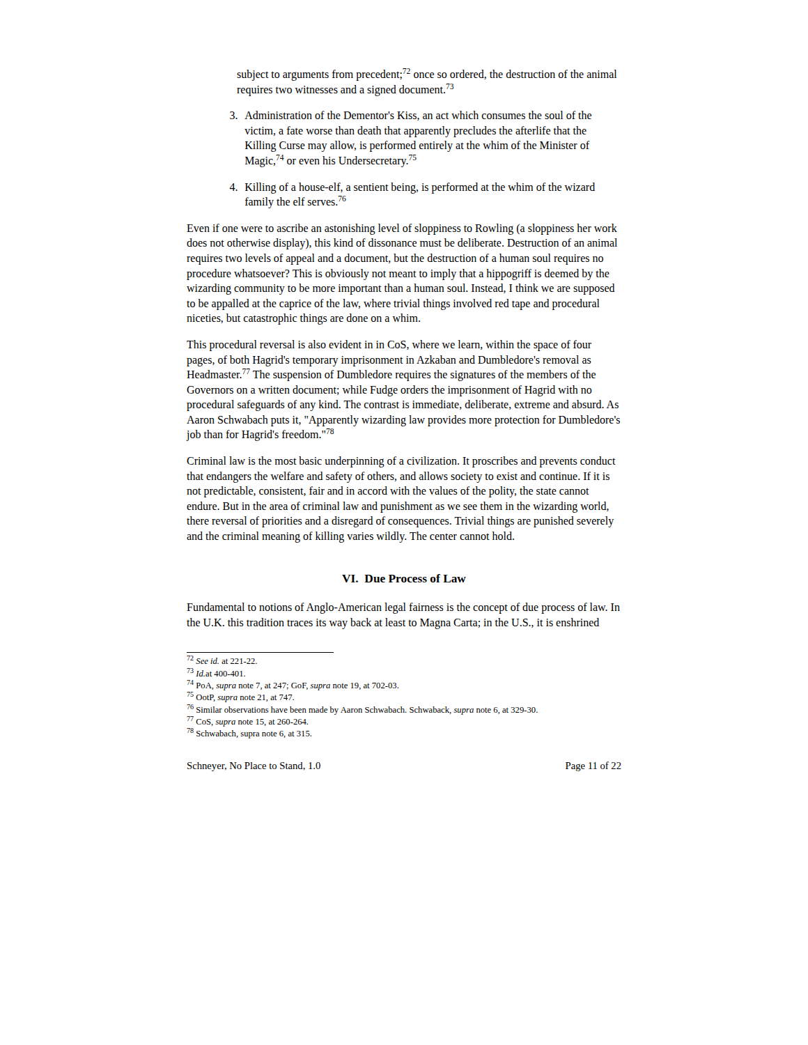subject to arguments from precedent;72 once so ordered, the destruction of the animal requires two witnesses and a signed document.73
3. Administration of the Dementor's Kiss, an act which consumes the soul of the victim, a fate worse than death that apparently precludes the afterlife that the Killing Curse may allow, is performed entirely at the whim of the Minister of Magic,74 or even his Undersecretary.75
4. Killing of a house-elf, a sentient being, is performed at the whim of the wizard family the elf serves.76
Even if one were to ascribe an astonishing level of sloppiness to Rowling (a sloppiness her work does not otherwise display), this kind of dissonance must be deliberate. Destruction of an animal requires two levels of appeal and a document, but the destruction of a human soul requires no procedure whatsoever? This is obviously not meant to imply that a hippogriff is deemed by the wizarding community to be more important than a human soul. Instead, I think we are supposed to be appalled at the caprice of the law, where trivial things involved red tape and procedural niceties, but catastrophic things are done on a whim.
This procedural reversal is also evident in in CoS, where we learn, within the space of four pages, of both Hagrid's temporary imprisonment in Azkaban and Dumbledore's removal as Headmaster.77 The suspension of Dumbledore requires the signatures of the members of the Governors on a written document; while Fudge orders the imprisonment of Hagrid with no procedural safeguards of any kind. The contrast is immediate, deliberate, extreme and absurd. As Aaron Schwabach puts it, "Apparently wizarding law provides more protection for Dumbledore's job than for Hagrid's freedom."78
Criminal law is the most basic underpinning of a civilization. It proscribes and prevents conduct that endangers the welfare and safety of others, and allows society to exist and continue. If it is not predictable, consistent, fair and in accord with the values of the polity, the state cannot endure. But in the area of criminal law and punishment as we see them in the wizarding world, there reversal of priorities and a disregard of consequences. Trivial things are punished severely and the criminal meaning of killing varies wildly. The center cannot hold.
VI. Due Process of Law
Fundamental to notions of Anglo-American legal fairness is the concept of due process of law. In the U.K. this tradition traces its way back at least to Magna Carta; in the U.S., it is enshrined
72 See id. at 221-22.
73 Id. at 400-401.
74 PoA, supra note 7, at 247; GoF, supra note 19, at 702-03.
75 OotP, supra note 21, at 747.
76 Similar observations have been made by Aaron Schwabach. Schwaback, supra note 6, at 329-30.
77 CoS, supra note 15, at 260-264.
78 Schwabach, supra note 6, at 315.
Schneyer, No Place to Stand, 1.0 Page 11 of 22